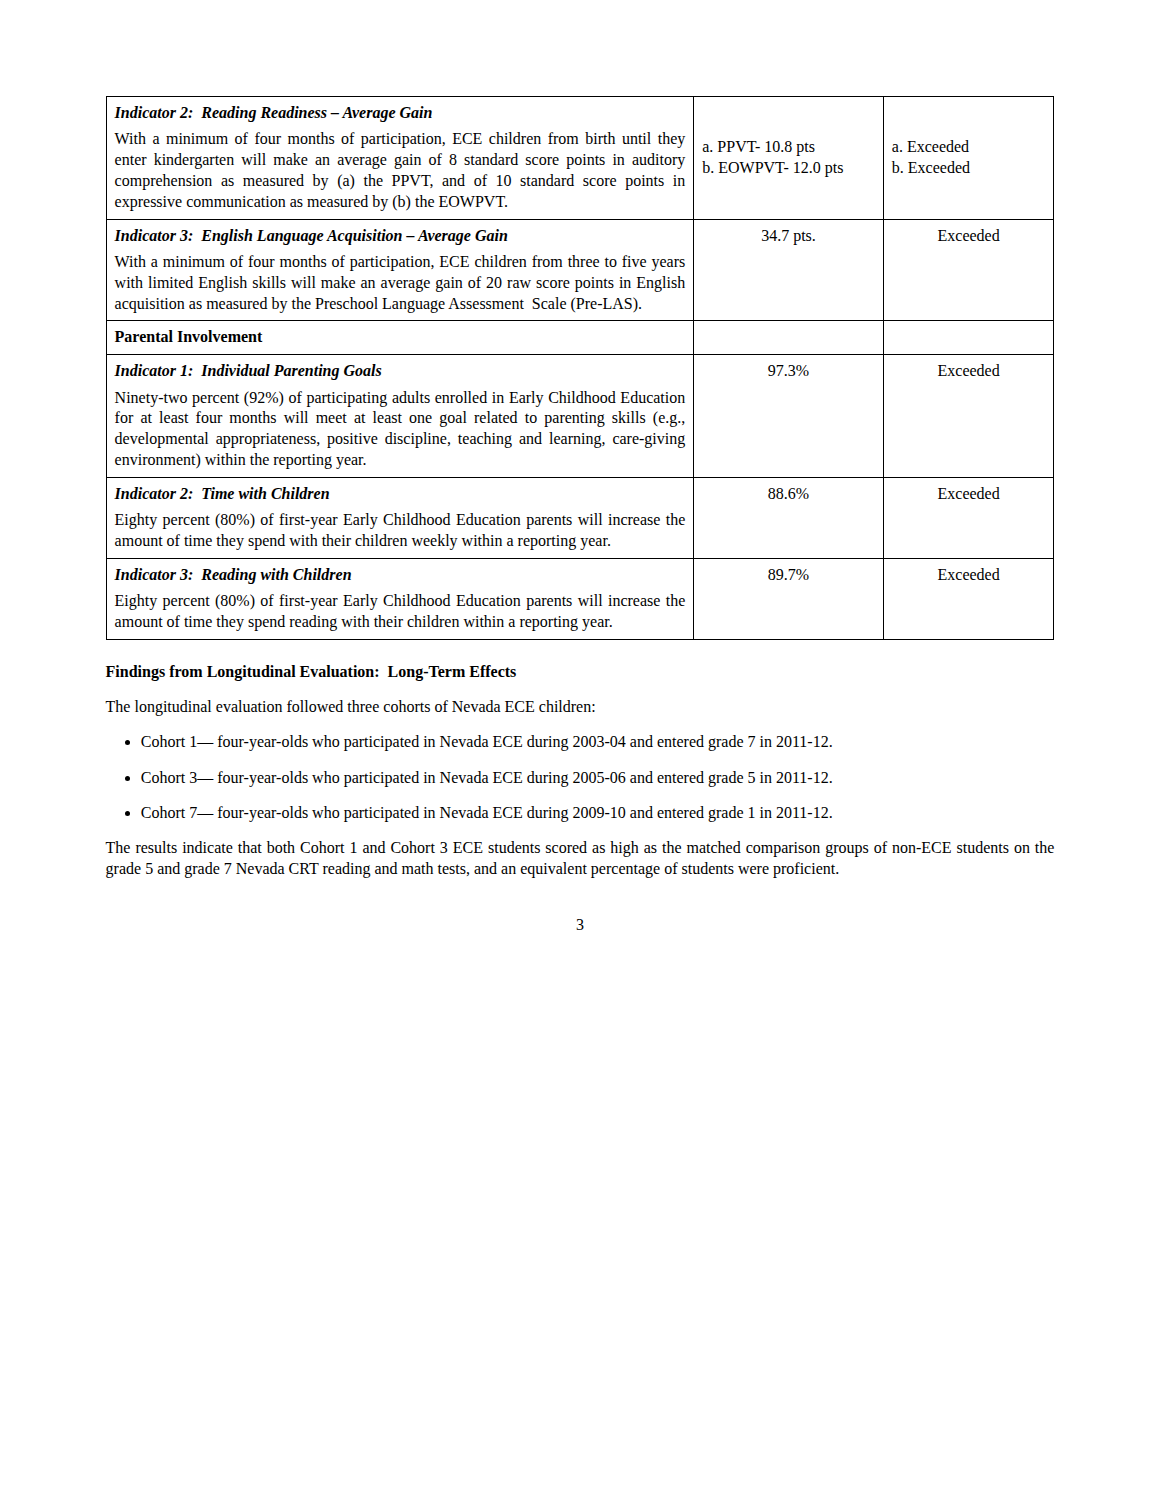| Indicator 2: Reading Readiness – Average Gain With a minimum of four months of participation, ECE children from birth until they enter kindergarten will make an average gain of 8 standard score points in auditory comprehension as measured by (a) the PPVT, and of 10 standard score points in expressive communication as measured by (b) the EOWPVT. | a. PPVT- 10.8 pts b. EOWPVT- 12.0 pts | a. Exceeded b. Exceeded |
| Indicator 3: English Language Acquisition – Average Gain With a minimum of four months of participation, ECE children from three to five years with limited English skills will make an average gain of 20 raw score points in English acquisition as measured by the Preschool Language Assessment Scale (Pre-LAS). | 34.7 pts. | Exceeded |
| Parental Involvement | | |
| Indicator 1: Individual Parenting Goals Ninety-two percent (92%) of participating adults enrolled in Early Childhood Education for at least four months will meet at least one goal related to parenting skills (e.g., developmental appropriateness, positive discipline, teaching and learning, care-giving environment) within the reporting year. | 97.3% | Exceeded |
| Indicator 2: Time with Children Eighty percent (80%) of first-year Early Childhood Education parents will increase the amount of time they spend with their children weekly within a reporting year. | 88.6% | Exceeded |
| Indicator 3: Reading with Children Eighty percent (80%) of first-year Early Childhood Education parents will increase the amount of time they spend reading with their children within a reporting year. | 89.7% | Exceeded |
Findings from Longitudinal Evaluation: Long-Term Effects
The longitudinal evaluation followed three cohorts of Nevada ECE children:
Cohort 1— four-year-olds who participated in Nevada ECE during 2003-04 and entered grade 7 in 2011-12.
Cohort 3— four-year-olds who participated in Nevada ECE during 2005-06 and entered grade 5 in 2011-12.
Cohort 7— four-year-olds who participated in Nevada ECE during 2009-10 and entered grade 1 in 2011-12.
The results indicate that both Cohort 1 and Cohort 3 ECE students scored as high as the matched comparison groups of non-ECE students on the grade 5 and grade 7 Nevada CRT reading and math tests, and an equivalent percentage of students were proficient.
3